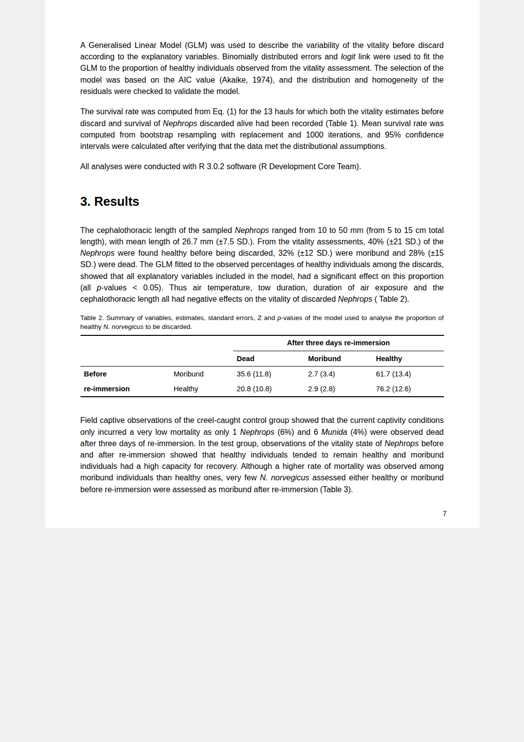A Generalised Linear Model (GLM) was used to describe the variability of the vitality before discard according to the explanatory variables. Binomially distributed errors and logit link were used to fit the GLM to the proportion of healthy individuals observed from the vitality assessment. The selection of the model was based on the AIC value (Akaike, 1974), and the distribution and homogeneity of the residuals were checked to validate the model.
The survival rate was computed from Eq. (1) for the 13 hauls for which both the vitality estimates before discard and survival of Nephrops discarded alive had been recorded (Table 1). Mean survival rate was computed from bootstrap resampling with replacement and 1000 iterations, and 95% confidence intervals were calculated after verifying that the data met the distributional assumptions.
All analyses were conducted with R 3.0.2 software (R Development Core Team).
3. Results
The cephalothoracic length of the sampled Nephrops ranged from 10 to 50 mm (from 5 to 15 cm total length), with mean length of 26.7 mm (±7.5 SD.). From the vitality assessments, 40% (±21 SD.) of the Nephrops were found healthy before being discarded, 32% (±12 SD.) were moribund and 28% (±15 SD.) were dead. The GLM fitted to the observed percentages of healthy individuals among the discards, showed that all explanatory variables included in the model, had a significant effect on this proportion (all p-values < 0.05). Thus air temperature, tow duration, duration of air exposure and the cephalothoracic length all had negative effects on the vitality of discarded Nephrops ( Table 2).
Table 2. Summary of variables, estimates, standard errors, Z and p-values of the model used to analyse the proportion of healthy N. norvegicus to be discarded.
| | After three days re-immersion |
| --- | --- |
| | Dead | Moribund | Healthy |
| Before | Moribund | 35.6 (11.8) | 2.7 (3.4) | 61.7 (13.4) |
| re-immersion | Healthy | 20.8 (10.8) | 2.9 (2.8) | 76.2 (12.6) |
Field captive observations of the creel-caught control group showed that the current captivity conditions only incurred a very low mortality as only 1 Nephrops (6%) and 6 Munida (4%) were observed dead after three days of re-immersion. In the test group, observations of the vitality state of Nephrops before and after re-immersion showed that healthy individuals tended to remain healthy and moribund individuals had a high capacity for recovery. Although a higher rate of mortality was observed among moribund individuals than healthy ones, very few N. norvegicus assessed either healthy or moribund before re-immersion were assessed as moribund after re-immersion (Table 3).
7